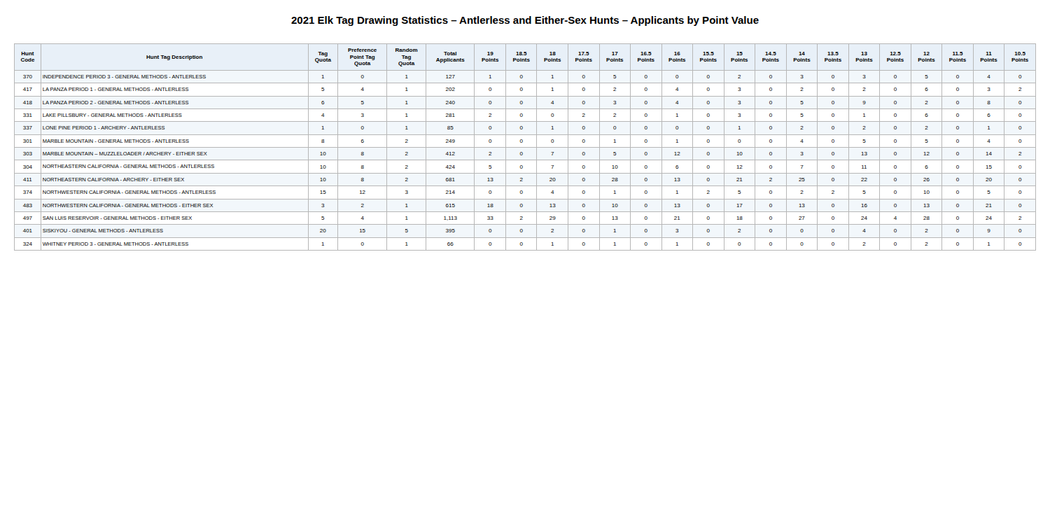2021 Elk Tag Drawing Statistics – Antlerless and Either-Sex Hunts – Applicants by Point Value
| Hunt Code | Hunt Tag Description | Tag Quota | Preference Point Tag Quota | Random Tag Quota | Total Applicants | 19 Points | 18.5 Points | 18 Points | 17.5 Points | 17 Points | 16.5 Points | 16 Points | 15.5 Points | 15 Points | 14.5 Points | 14 Points | 13.5 Points | 13 Points | 12.5 Points | 12 Points | 11.5 Points | 11 Points | 10.5 Points |
| --- | --- | --- | --- | --- | --- | --- | --- | --- | --- | --- | --- | --- | --- | --- | --- | --- | --- | --- | --- | --- | --- | --- | --- |
| 370 | INDEPENDENCE PERIOD 3 - GENERAL METHODS - ANTLERLESS | 1 | 0 | 1 | 127 | 1 | 0 | 1 | 0 | 5 | 0 | 0 | 0 | 2 | 0 | 3 | 0 | 3 | 0 | 5 | 0 | 4 | 0 |
| 417 | LA PANZA PERIOD 1 - GENERAL METHODS - ANTLERLESS | 5 | 4 | 1 | 202 | 0 | 0 | 1 | 0 | 2 | 0 | 4 | 0 | 3 | 0 | 2 | 0 | 2 | 0 | 6 | 0 | 3 | 2 |
| 418 | LA PANZA PERIOD 2 - GENERAL METHODS - ANTLERLESS | 6 | 5 | 1 | 240 | 0 | 0 | 4 | 0 | 3 | 0 | 4 | 0 | 3 | 0 | 5 | 0 | 9 | 0 | 2 | 0 | 8 | 0 |
| 331 | LAKE PILLSBURY - GENERAL METHODS - ANTLERLESS | 4 | 3 | 1 | 281 | 2 | 0 | 0 | 2 | 2 | 0 | 1 | 0 | 3 | 0 | 5 | 0 | 1 | 0 | 6 | 0 | 6 | 0 |
| 337 | LONE PINE PERIOD 1 - ARCHERY - ANTLERLESS | 1 | 0 | 1 | 85 | 0 | 0 | 1 | 0 | 0 | 0 | 0 | 0 | 1 | 0 | 2 | 0 | 2 | 0 | 2 | 0 | 1 | 0 |
| 301 | MARBLE MOUNTAIN - GENERAL METHODS - ANTLERLESS | 8 | 6 | 2 | 249 | 0 | 0 | 0 | 0 | 1 | 0 | 1 | 0 | 0 | 0 | 4 | 0 | 5 | 0 | 5 | 0 | 4 | 0 |
| 303 | MARBLE MOUNTAIN – MUZZLELOADER / ARCHERY - EITHER SEX | 10 | 8 | 2 | 412 | 2 | 0 | 7 | 0 | 5 | 0 | 12 | 0 | 10 | 0 | 3 | 0 | 13 | 0 | 12 | 0 | 14 | 2 |
| 304 | NORTHEASTERN CALIFORNIA - GENERAL METHODS - ANTLERLESS | 10 | 8 | 2 | 424 | 5 | 0 | 7 | 0 | 10 | 0 | 6 | 0 | 12 | 0 | 7 | 0 | 11 | 0 | 6 | 0 | 15 | 0 |
| 411 | NORTHEASTERN CALIFORNIA - ARCHERY - EITHER SEX | 10 | 8 | 2 | 681 | 13 | 2 | 20 | 0 | 28 | 0 | 13 | 0 | 21 | 2 | 25 | 0 | 22 | 0 | 26 | 0 | 20 | 0 |
| 374 | NORTHWESTERN CALIFORNIA - GENERAL METHODS - ANTLERLESS | 15 | 12 | 3 | 214 | 0 | 0 | 4 | 0 | 1 | 0 | 1 | 2 | 5 | 0 | 2 | 2 | 5 | 0 | 10 | 0 | 5 | 0 |
| 483 | NORTHWESTERN CALIFORNIA - GENERAL METHODS - EITHER SEX | 3 | 2 | 1 | 615 | 18 | 0 | 13 | 0 | 10 | 0 | 13 | 0 | 17 | 0 | 13 | 0 | 16 | 0 | 13 | 0 | 21 | 0 |
| 497 | SAN LUIS RESERVOIR - GENERAL METHODS - EITHER SEX | 5 | 4 | 1 | 1,113 | 33 | 2 | 29 | 0 | 13 | 0 | 21 | 0 | 18 | 0 | 27 | 0 | 24 | 4 | 28 | 0 | 24 | 2 |
| 401 | SISKIYOU - GENERAL METHODS - ANTLERLESS | 20 | 15 | 5 | 395 | 0 | 0 | 2 | 0 | 1 | 0 | 3 | 0 | 2 | 0 | 0 | 0 | 4 | 0 | 2 | 0 | 9 | 0 |
| 324 | WHITNEY PERIOD 3 - GENERAL METHODS - ANTLERLESS | 1 | 0 | 1 | 66 | 0 | 0 | 1 | 0 | 1 | 0 | 1 | 0 | 0 | 0 | 0 | 0 | 2 | 0 | 2 | 0 | 1 | 0 |